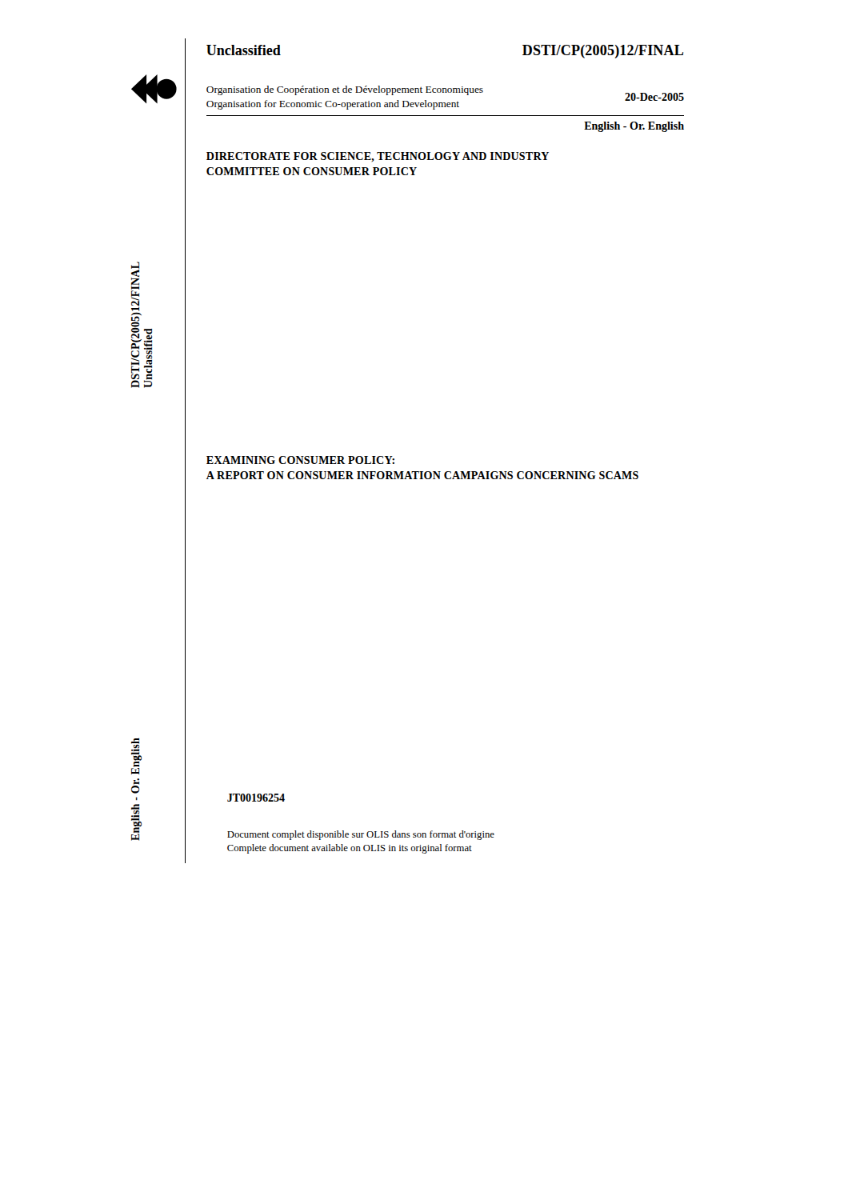DSTI/CP(2005)12/FINAL
Unclassified
English - Or. English
Unclassified DSTI/CP(2005)12/FINAL
Organisation de Coopération et de Développement Economiques
Organisation for Economic Co-operation and Development
20-Dec-2005
English - Or. English
DIRECTORATE FOR SCIENCE, TECHNOLOGY AND INDUSTRY
COMMITTEE ON CONSUMER POLICY
EXAMINING CONSUMER POLICY:
A REPORT ON CONSUMER INFORMATION CAMPAIGNS CONCERNING SCAMS
JT00196254
Document complet disponible sur OLIS dans son format d'origine
Complete document available on OLIS in its original format